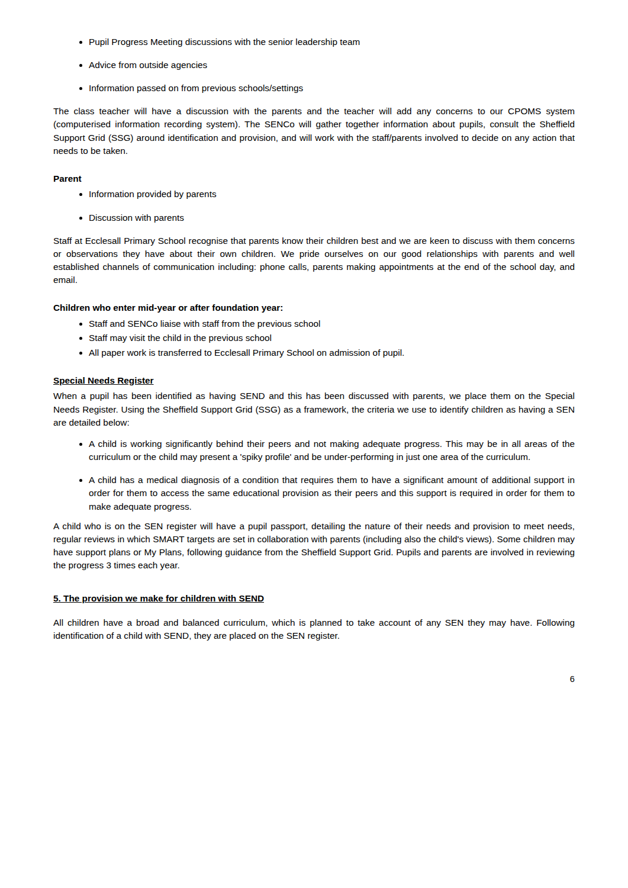Pupil Progress Meeting discussions with the senior leadership team
Advice from outside agencies
Information passed on from previous schools/settings
The class teacher will have a discussion with the parents and the teacher will add any concerns to our CPOMS system (computerised information recording system). The SENCo will gather together information about pupils, consult the Sheffield Support Grid (SSG) around identification and provision, and will work with the staff/parents involved to decide on any action that needs to be taken.
Parent
Information provided by parents
Discussion with parents
Staff at Ecclesall Primary School recognise that parents know their children best and we are keen to discuss with them concerns or observations they have about their own children. We pride ourselves on our good relationships with parents and well established channels of communication including: phone calls, parents making appointments at the end of the school day, and email.
Children who enter mid-year or after foundation year:
Staff and SENCo liaise with staff from the previous school
Staff may visit the child in the previous school
All paper work is transferred to Ecclesall Primary School on admission of pupil.
Special Needs Register
When a pupil has been identified as having SEND and this has been discussed with parents, we place them on the Special Needs Register. Using the Sheffield Support Grid (SSG) as a framework, the criteria we use to identify children as having a SEN are detailed below:
A child is working significantly behind their peers and not making adequate progress. This may be in all areas of the curriculum or the child may present a 'spiky profile' and be under-performing in just one area of the curriculum.
A child has a medical diagnosis of a condition that requires them to have a significant amount of additional support in order for them to access the same educational provision as their peers and this support is required in order for them to make adequate progress.
A child who is on the SEN register will have a pupil passport, detailing the nature of their needs and provision to meet needs, regular reviews in which SMART targets are set in collaboration with parents (including also the child's views). Some children may have support plans or My Plans, following guidance from the Sheffield Support Grid. Pupils and parents are involved in reviewing the progress 3 times each year.
5. The provision we make for children with SEND
All children have a broad and balanced curriculum, which is planned to take account of any SEN they may have. Following identification of a child with SEND, they are placed on the SEN register.
6